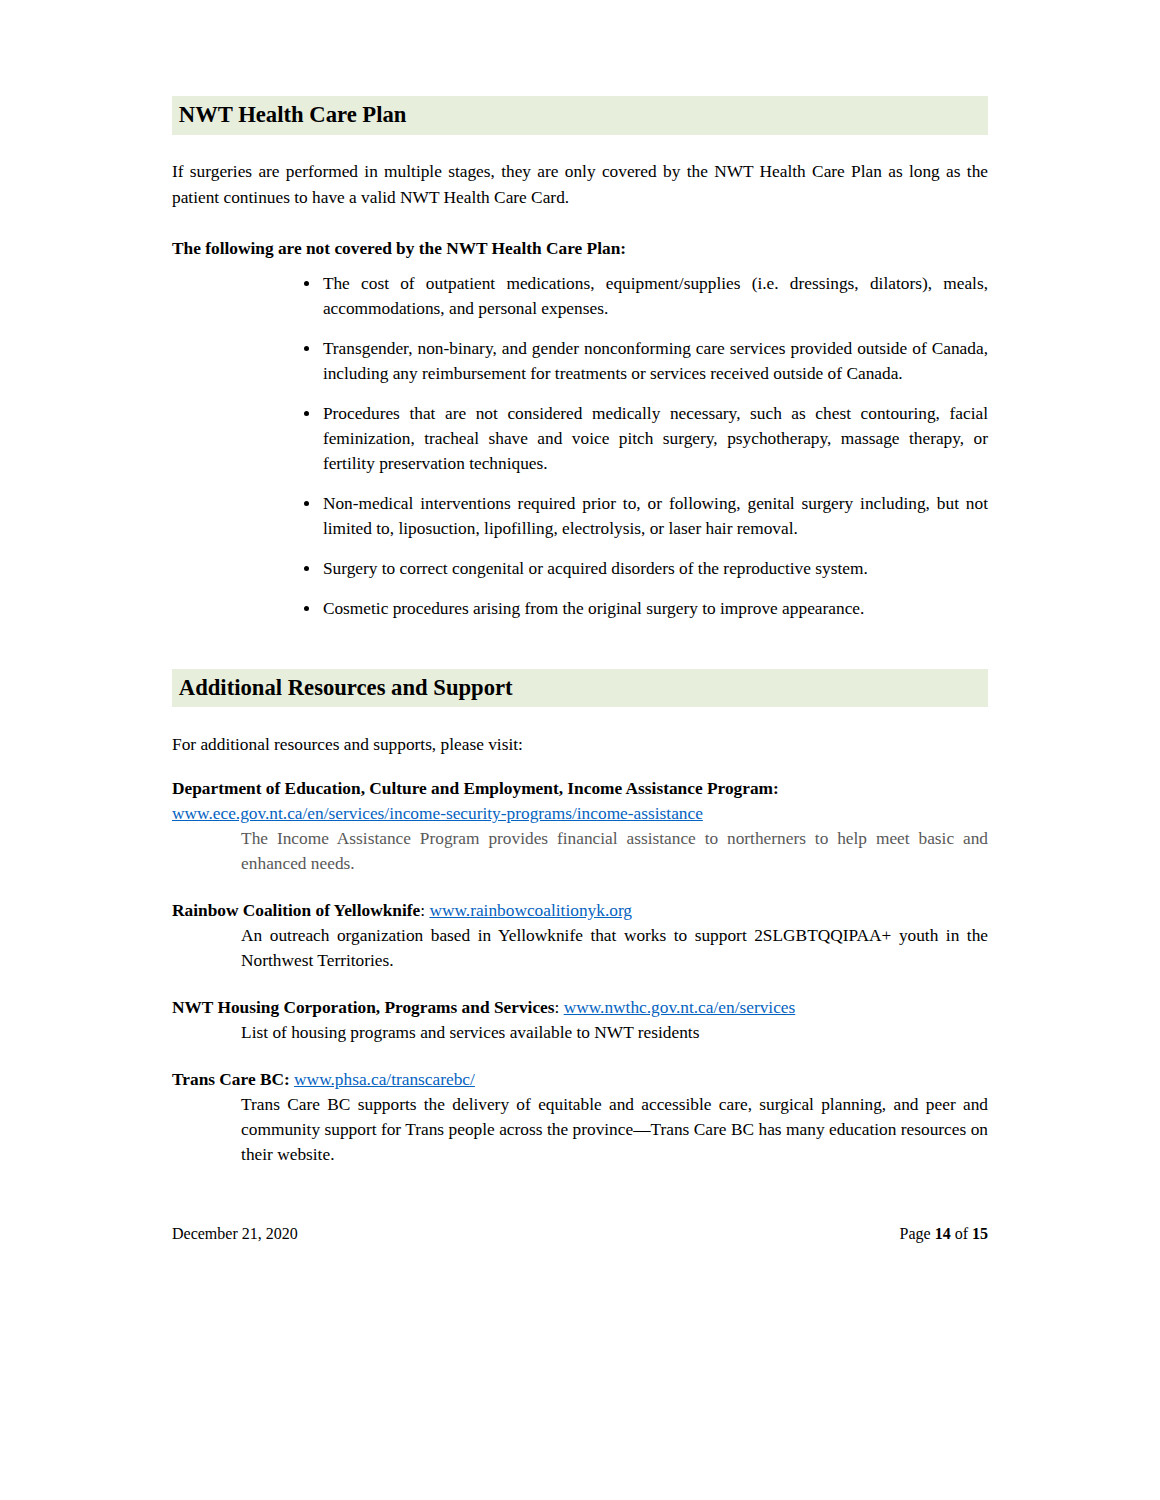NWT Health Care Plan
If surgeries are performed in multiple stages, they are only covered by the NWT Health Care Plan as long as the patient continues to have a valid NWT Health Care Card.
The following are not covered by the NWT Health Care Plan:
The cost of outpatient medications, equipment/supplies (i.e. dressings, dilators), meals, accommodations, and personal expenses.
Transgender, non-binary, and gender nonconforming care services provided outside of Canada, including any reimbursement for treatments or services received outside of Canada.
Procedures that are not considered medically necessary, such as chest contouring, facial feminization, tracheal shave and voice pitch surgery, psychotherapy, massage therapy, or fertility preservation techniques.
Non-medical interventions required prior to, or following, genital surgery including, but not limited to, liposuction, lipofilling, electrolysis, or laser hair removal.
Surgery to correct congenital or acquired disorders of the reproductive system.
Cosmetic procedures arising from the original surgery to improve appearance.
Additional Resources and Support
For additional resources and supports, please visit:
Department of Education, Culture and Employment, Income Assistance Program:
www.ece.gov.nt.ca/en/services/income-security-programs/income-assistance
The Income Assistance Program provides financial assistance to northerners to help meet basic and enhanced needs.
Rainbow Coalition of Yellowknife: www.rainbowcoalitionyk.org
An outreach organization based in Yellowknife that works to support 2SLGBTQQIPAA+ youth in the Northwest Territories.
NWT Housing Corporation, Programs and Services: www.nwthc.gov.nt.ca/en/services
List of housing programs and services available to NWT residents
Trans Care BC: www.phsa.ca/transcarebc/
Trans Care BC supports the delivery of equitable and accessible care, surgical planning, and peer and community support for Trans people across the province—Trans Care BC has many education resources on their website.
December 21, 2020 Page 14 of 15